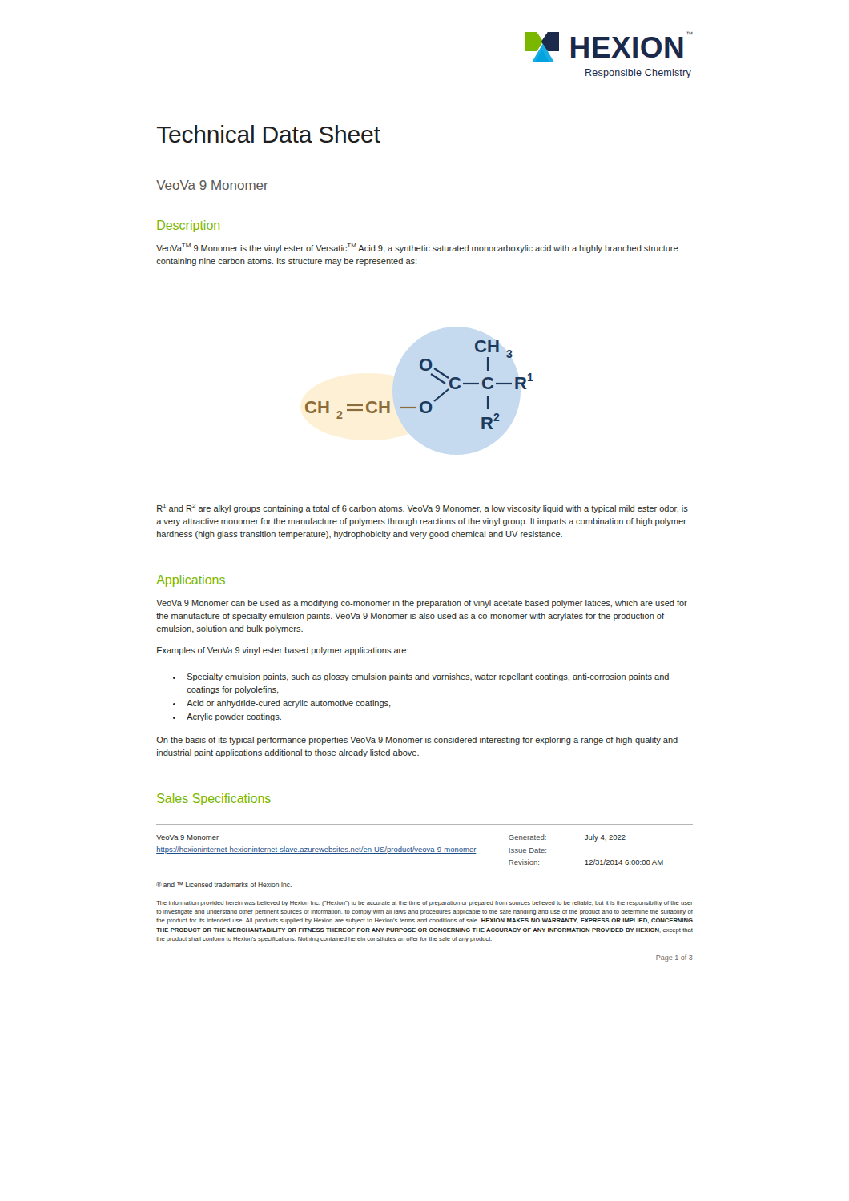HEXION™
Responsible Chemistry
Technical Data Sheet
VeoVa 9 Monomer
Description
VeoVaTM 9 Monomer is the vinyl ester of VersaticTM Acid 9, a synthetic saturated monocarboxylic acid with a highly branched structure containing nine carbon atoms. Its structure may be represented as:
CH 2 CH O C O C R 1 CH 3 R 2
R1 and R2 are alkyl groups containing a total of 6 carbon atoms. VeoVa 9 Monomer, a low viscosity liquid with a typical mild ester odor, is a very attractive monomer for the manufacture of polymers through reactions of the vinyl group. It imparts a combination of high polymer hardness (high glass transition temperature), hydrophobicity and very good chemical and UV resistance.
Applications
VeoVa 9 Monomer can be used as a modifying co-monomer in the preparation of vinyl acetate based polymer latices, which are used for the manufacture of specialty emulsion paints. VeoVa 9 Monomer is also used as a co-monomer with acrylates for the production of emulsion, solution and bulk polymers.
Examples of VeoVa 9 vinyl ester based polymer applications are:
Specialty emulsion paints, such as glossy emulsion paints and varnishes, water repellant coatings, anti-corrosion paints and coatings for polyolefins,
Acid or anhydride-cured acrylic automotive coatings,
Acrylic powder coatings.
On the basis of its typical performance properties VeoVa 9 Monomer is considered interesting for exploring a range of high-quality and industrial paint applications additional to those already listed above.
Sales Specifications
VeoVa 9 Monomer
https://hexioninternet-hexioninternet-slave.azurewebsites.net/en-US/product/veova-9-monomer
| Generated: | July 4, 2022 |
| Issue Date: | |
| Revision: | 12/31/2014 6:00:00 AM |
® and ™ Licensed trademarks of Hexion Inc.
The information provided herein was believed by Hexion Inc. ("Hexion") to be accurate at the time of preparation or prepared from sources believed to be reliable, but it is the responsibility of the user to investigate and understand other pertinent sources of information, to comply with all laws and procedures applicable to the safe handling and use of the product and to determine the suitability of the product for its intended use. All products supplied by Hexion are subject to Hexion's terms and conditions of sale. HEXION MAKES NO WARRANTY, EXPRESS OR IMPLIED, CONCERNING THE PRODUCT OR THE MERCHANTABILITY OR FITNESS THEREOF FOR ANY PURPOSE OR CONCERNING THE ACCURACY OF ANY INFORMATION PROVIDED BY HEXION, except that the product shall conform to Hexion's specifications. Nothing contained herein constitutes an offer for the sale of any product.
Page 1 of 3